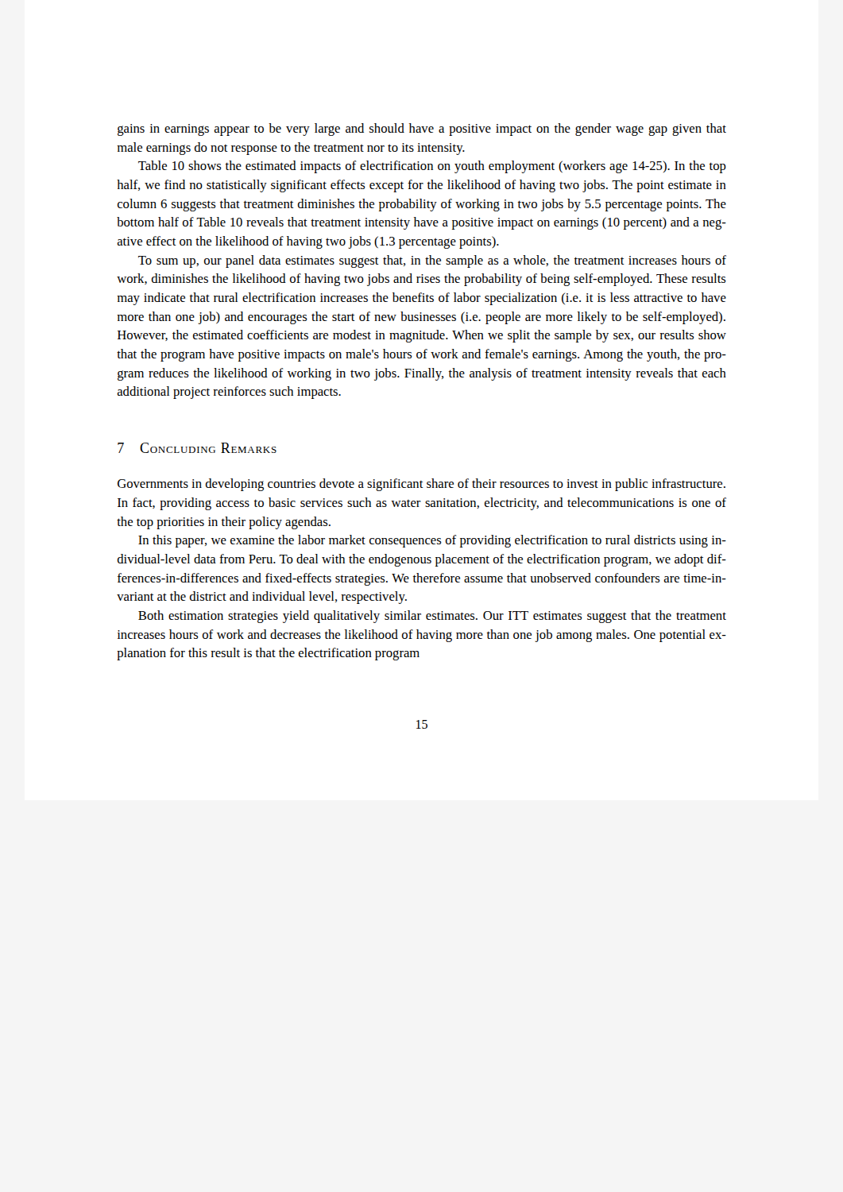gains in earnings appear to be very large and should have a positive impact on the gender wage gap given that male earnings do not response to the treatment nor to its intensity.
Table 10 shows the estimated impacts of electrification on youth employment (workers age 14-25). In the top half, we find no statistically significant effects except for the likelihood of having two jobs. The point estimate in column 6 suggests that treatment diminishes the probability of working in two jobs by 5.5 percentage points. The bottom half of Table 10 reveals that treatment intensity have a positive impact on earnings (10 percent) and a negative effect on the likelihood of having two jobs (1.3 percentage points).
To sum up, our panel data estimates suggest that, in the sample as a whole, the treatment increases hours of work, diminishes the likelihood of having two jobs and rises the probability of being self-employed. These results may indicate that rural electrification increases the benefits of labor specialization (i.e. it is less attractive to have more than one job) and encourages the start of new businesses (i.e. people are more likely to be self-employed). However, the estimated coefficients are modest in magnitude. When we split the sample by sex, our results show that the program have positive impacts on male's hours of work and female's earnings. Among the youth, the program reduces the likelihood of working in two jobs. Finally, the analysis of treatment intensity reveals that each additional project reinforces such impacts.
7 Concluding Remarks
Governments in developing countries devote a significant share of their resources to invest in public infrastructure. In fact, providing access to basic services such as water sanitation, electricity, and telecommunications is one of the top priorities in their policy agendas.
In this paper, we examine the labor market consequences of providing electrification to rural districts using individual-level data from Peru. To deal with the endogenous placement of the electrification program, we adopt differences-in-differences and fixed-effects strategies. We therefore assume that unobserved confounders are time-invariant at the district and individual level, respectively.
Both estimation strategies yield qualitatively similar estimates. Our ITT estimates suggest that the treatment increases hours of work and decreases the likelihood of having more than one job among males. One potential explanation for this result is that the electrification program
15